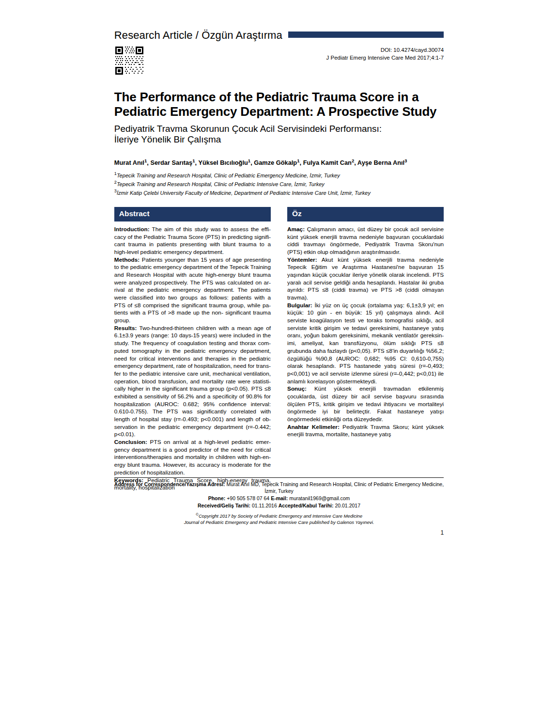Research Article / Özgün Araştırma
DOI: 10.4274/cayd.30074
J Pediatr Emerg Intensive Care Med 2017;4:1-7
The Performance of the Pediatric Trauma Score in a Pediatric Emergency Department: A Prospective Study
Pediyatrik Travma Skorunun Çocuk Acil Servisindeki Performansı:
İleriye Yönelik Bir Çalışma
Murat Anıl1, Serdar Sarıtaş1, Yüksel Bıcılıoğlu1, Gamze Gökalp1, Fulya Kamit Can2, Ayşe Berna Anıl3
1Tepecik Training and Research Hospital, Clinic of Pediatric Emergency Medicine, İzmir, Turkey
2Tepecik Training and Research Hospital, Clinic of Pediatric Intensive Care, İzmir, Turkey
3İzmir Katip Çelebi University Faculty of Medicine, Department of Pediatric Intensive Care Unit, İzmir, Turkey
Abstract
Introduction: The aim of this study was to assess the efficacy of the Pediatric Trauma Score (PTS) in predicting significant trauma in patients presenting with blunt trauma to a high-level pediatric emergency department.
Methods: Patients younger than 15 years of age presenting to the pediatric emergency department of the Tepecik Training and Research Hospital with acute high-energy blunt trauma were analyzed prospectively. The PTS was calculated on arrival at the pediatric emergency department. The patients were classified into two groups as follows: patients with a PTS of ≤8 comprised the significant trauma group, while patients with a PTS of >8 made up the non- significant trauma group.
Results: Two-hundred-thirteen children with a mean age of 6.1±3.9 years (range: 10 days-15 years) were included in the study. The frequency of coagulation testing and thorax computed tomography in the pediatric emergency department, need for critical interventions and therapies in the pediatric emergency department, rate of hospitalization, need for transfer to the pediatric intensive care unit, mechanical ventilation, operation, blood transfusion, and mortality rate were statistically higher in the significant trauma group (p<0.05). PTS ≤8 exhibited a sensitivity of 56.2% and a specificity of 90.8% for hospitalization (AUROC: 0.682; 95% confidence interval: 0.610-0.755). The PTS was significantly correlated with length of hospital stay (r=-0.493; p<0.001) and length of observation in the pediatric emergency department (r=-0.442; p<0.01).
Conclusion: PTS on arrival at a high-level pediatric emergency department is a good predictor of the need for critical interventions/therapies and mortality in children with high-energy blunt trauma. However, its accuracy is moderate for the prediction of hospitalization.
Keywords: Pediatric Trauma Score, high-energy trauma, mortality, hospitalization
Öz
Amaç: Çalışmanın amacı, üst düzey bir çocuk acil servisine künt yüksek enerjili travma nedeniyle başvuran çocuklardaki ciddi travmayı öngörmede, Pediyatrik Travma Skoru'nun (PTS) etkin olup olmadığının araştırılmasıdır.
Yöntemler: Akut künt yüksek enerjili travma nedeniyle Tepecik Eğitim ve Araştırma Hastanesi'ne başvuran 15 yaşından küçük çocuklar ileriye yönelik olarak incelendi. PTS yaralı acil servise geldiği anda hesaplandı. Hastalar iki gruba ayrıldı: PTS ≤8 (ciddi travma) ve PTS >8 (ciddi olmayan travma).
Bulgular: İki yüz on üç çocuk (ortalama yaş: 6,1±3,9 yıl; en küçük: 10 gün - en büyük: 15 yıl) çalışmaya alındı. Acil serviste koagülasyon testi ve toraks tomografisi sıklığı, acil serviste kritik girişim ve tedavi gereksinimi, hastaneye yatış oranı, yoğun bakım gereksinimi, mekanik ventilatör gereksinimi, ameliyat, kan transfüzyonu, ölüm sıklığı PTS ≤8 grubunda daha fazlaydı (p<0,05). PTS ≤8'in duyarlılığı %56,2; özgüllüğü %90,8 (AUROC: 0,682; %95 CI: 0,610-0,755) olarak hesaplandı. PTS hastanede yatış süresi (r=-0,493; p<0,001) ve acil serviste izlenme süresi (r=-0,442; p<0,01) ile anlamlı korelasyon göstermekteydi.
Sonuç: Künt yüksek enerjili travmadan etkilenmiş çocuklarda, üst düzey bir acil servise başvuru sırasında ölçülen PTS, kritik girişim ve tedavi ihtiyacını ve mortaliteyi öngörmede iyi bir belirteçtir. Fakat hastaneye yatışı öngörmedeki etkinliği orta düzeydedir.
Anahtar Kelimeler: Pediyatrik Travma Skoru; künt yüksek enerjili travma, mortalite, hastaneye yatış
Address for Correspondence/Yazışma Adresi: Murat Anıl MD, Tepecik Training and Research Hospital, Clinic of Pediatric Emergency Medicine, İzmir, Turkey
Phone: +90 505 578 07 64 E-mail: muratanil1969@gmail.com
Received/Geliş Tarihi: 01.11.2016 Accepted/Kabul Tarihi: 20.01.2017
©Copyright 2017 by Society of Pediatric Emergency and Intensive Care Medicine
Journal of Pediatric Emergency and Pediatric Intensive Care published by Galenos Yayınevi.
1